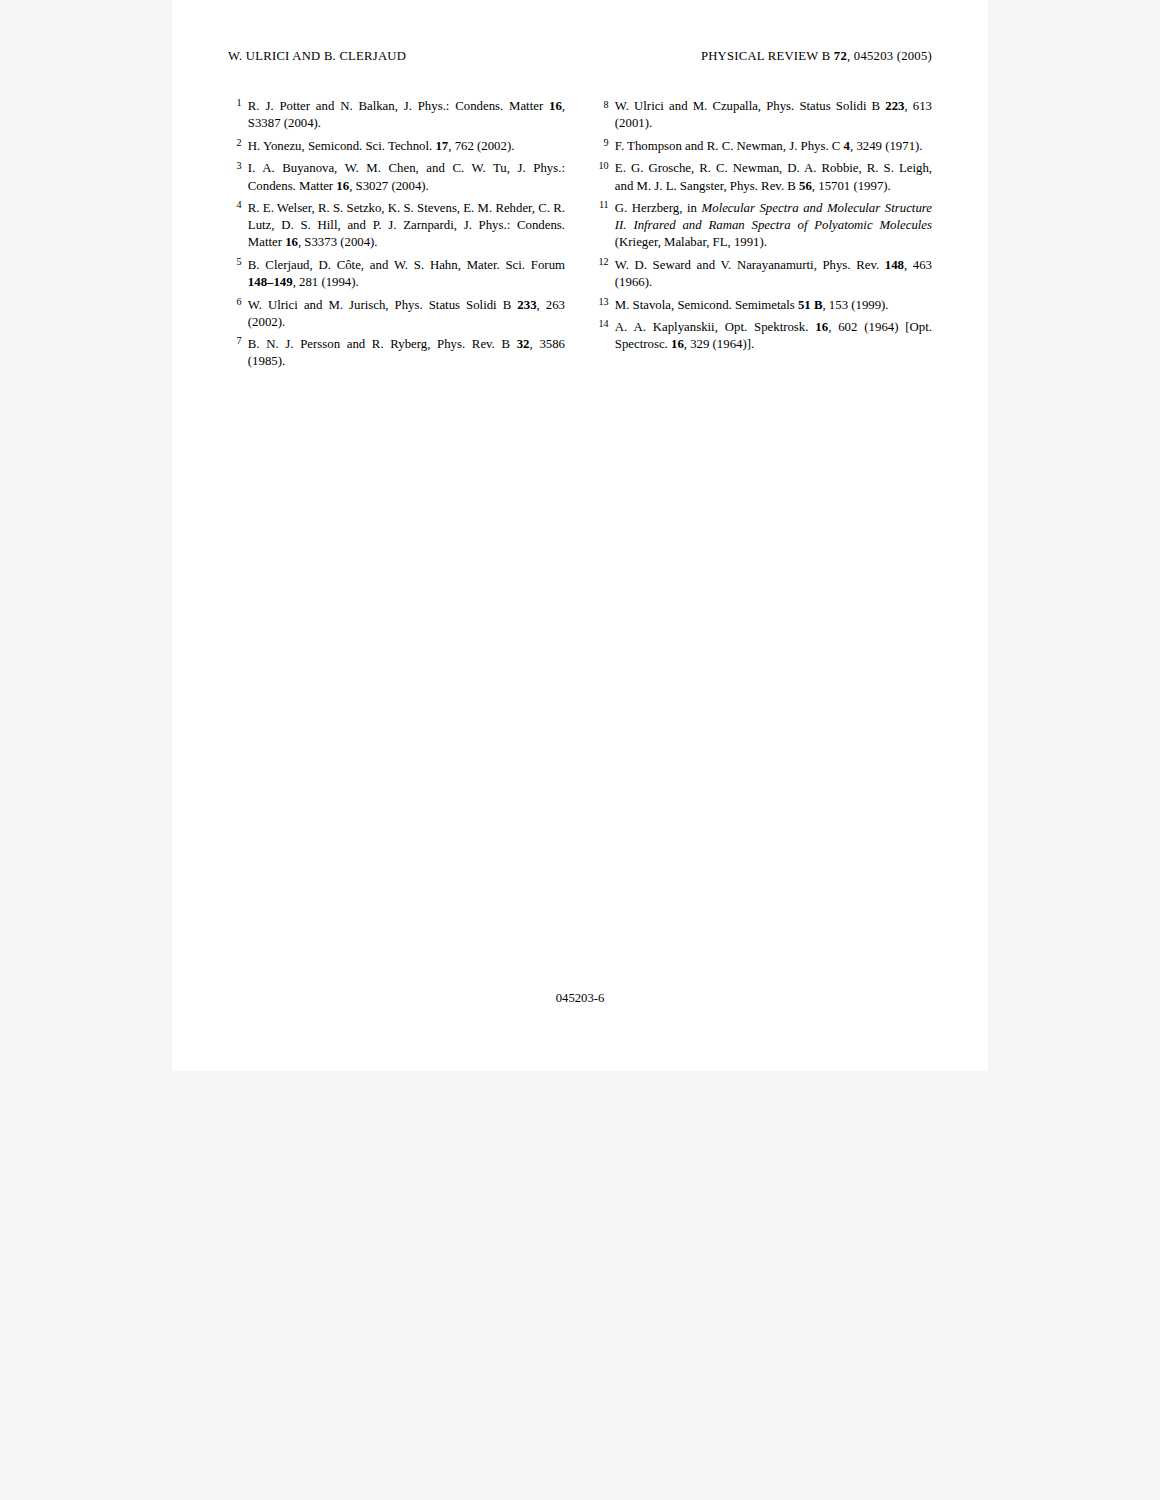W. Ulrici and B. Clerjaud
Physical Review B 72, 045203 (2005)
1 R. J. Potter and N. Balkan, J. Phys.: Condens. Matter 16, S3387 (2004).
2 H. Yonezu, Semicond. Sci. Technol. 17, 762 (2002).
3 I. A. Buyanova, W. M. Chen, and C. W. Tu, J. Phys.: Condens. Matter 16, S3027 (2004).
4 R. E. Welser, R. S. Setzko, K. S. Stevens, E. M. Rehder, C. R. Lutz, D. S. Hill, and P. J. Zarnpardi, J. Phys.: Condens. Matter 16, S3373 (2004).
5 B. Clerjaud, D. Côte, and W. S. Hahn, Mater. Sci. Forum 148–149, 281 (1994).
6 W. Ulrici and M. Jurisch, Phys. Status Solidi B 233, 263 (2002).
7 B. N. J. Persson and R. Ryberg, Phys. Rev. B 32, 3586 (1985).
8 W. Ulrici and M. Czupalla, Phys. Status Solidi B 223, 613 (2001).
9 F. Thompson and R. C. Newman, J. Phys. C 4, 3249 (1971).
10 E. G. Grosche, R. C. Newman, D. A. Robbie, R. S. Leigh, and M. J. L. Sangster, Phys. Rev. B 56, 15701 (1997).
11 G. Herzberg, in Molecular Spectra and Molecular Structure II. Infrared and Raman Spectra of Polyatomic Molecules (Krieger, Malabar, FL, 1991).
12 W. D. Seward and V. Narayanamurti, Phys. Rev. 148, 463 (1966).
13 M. Stavola, Semicond. Semimetals 51 B, 153 (1999).
14 A. A. Kaplyanskii, Opt. Spektrosk. 16, 602 (1964) [Opt. Spectrosc. 16, 329 (1964)].
045203-6